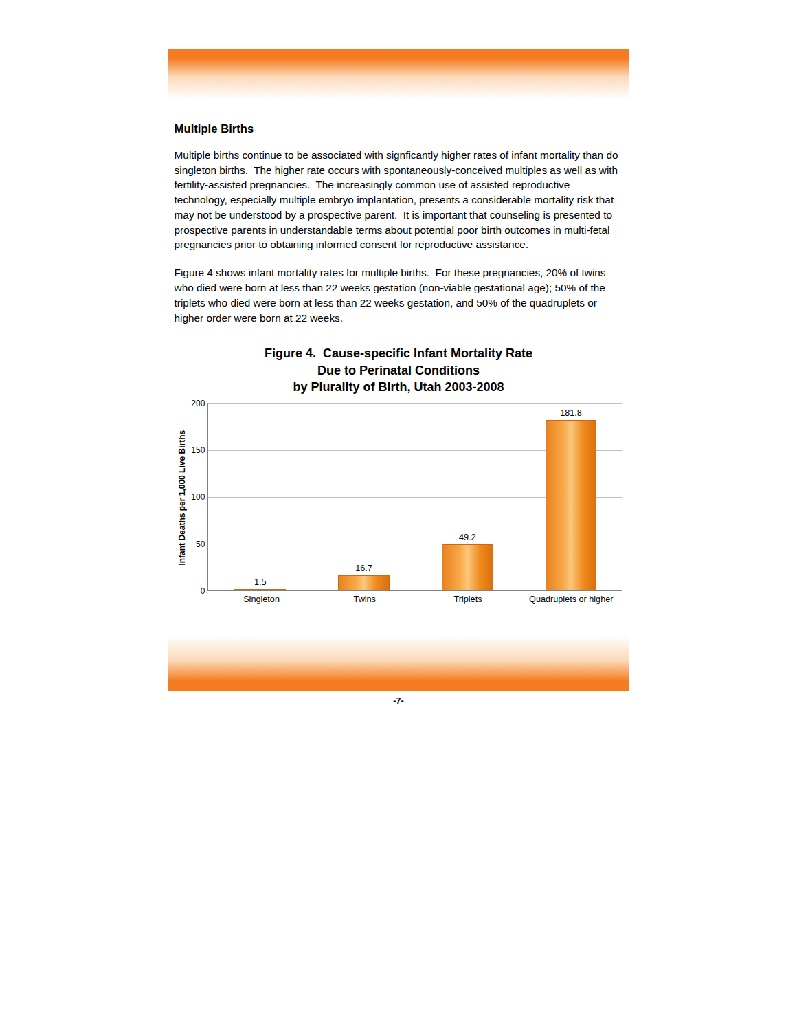Multiple Births
Multiple births continue to be associated with signficantly higher rates of infant mortality than do singleton births. The higher rate occurs with spontaneously-conceived multiples as well as with fertility-assisted pregnancies. The increasingly common use of assisted reproductive technology, especially multiple embryo implantation, presents a considerable mortality risk that may not be understood by a prospective parent. It is important that counseling is presented to prospective parents in understandable terms about potential poor birth outcomes in multi-fetal pregnancies prior to obtaining informed consent for reproductive assistance.
Figure 4 shows infant mortality rates for multiple births. For these pregnancies, 20% of twins who died were born at less than 22 weeks gestation (non-viable gestational age); 50% of the triplets who died were born at less than 22 weeks gestation, and 50% of the quadruplets or higher order were born at 22 weeks.
Figure 4. Cause-specific Infant Mortality Rate
Due to Perinatal Conditions
by Plurality of Birth, Utah 2003-2008
Infant Deaths per 1,000 Live Births
200 150 100 50 0
1.5
16.7
49.2
181.8
Singleton Twins Triplets Quadruplets or higher
-7-